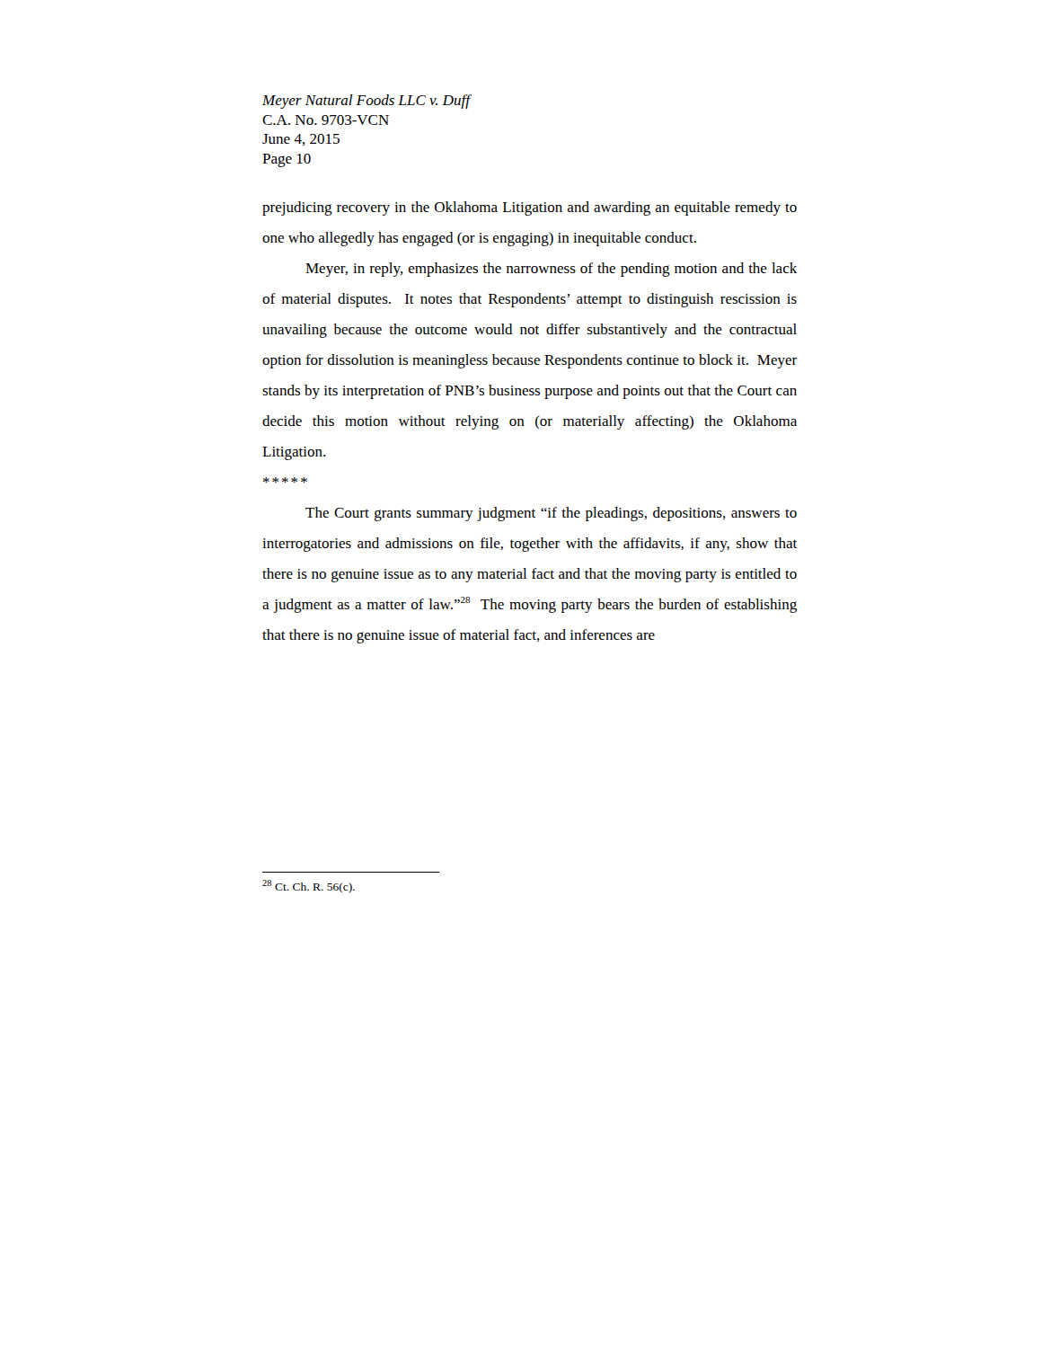Meyer Natural Foods LLC v. Duff
C.A. No. 9703-VCN
June 4, 2015
Page 10
prejudicing recovery in the Oklahoma Litigation and awarding an equitable remedy to one who allegedly has engaged (or is engaging) in inequitable conduct.
Meyer, in reply, emphasizes the narrowness of the pending motion and the lack of material disputes. It notes that Respondents’ attempt to distinguish rescission is unavailing because the outcome would not differ substantively and the contractual option for dissolution is meaningless because Respondents continue to block it. Meyer stands by its interpretation of PNB’s business purpose and points out that the Court can decide this motion without relying on (or materially affecting) the Oklahoma Litigation.
*****
The Court grants summary judgment “if the pleadings, depositions, answers to interrogatories and admissions on file, together with the affidavits, if any, show that there is no genuine issue as to any material fact and that the moving party is entitled to a judgment as a matter of law.”28 The moving party bears the burden of establishing that there is no genuine issue of material fact, and inferences are
28 Ct. Ch. R. 56(c).